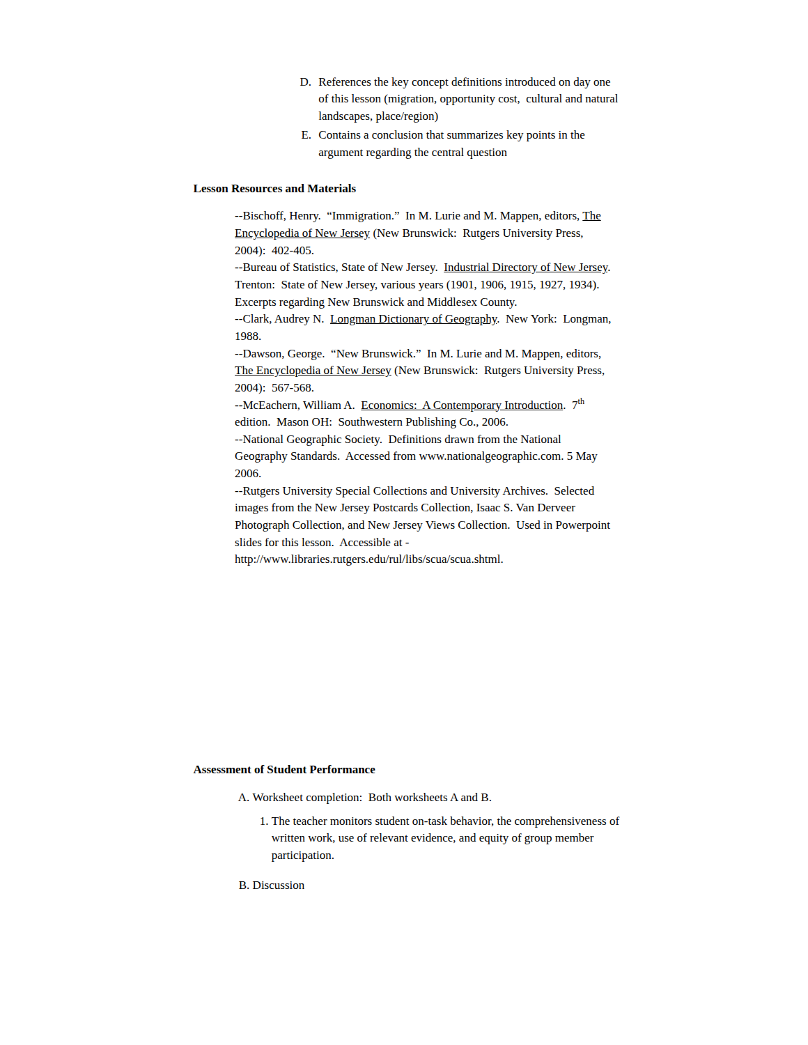References the key concept definitions introduced on day one of this lesson (migration, opportunity cost, cultural and natural landscapes, place/region)
Contains a conclusion that summarizes key points in the argument regarding the central question
Lesson Resources and Materials
--Bischoff, Henry. “Immigration.” In M. Lurie and M. Mappen, editors, The Encyclopedia of New Jersey (New Brunswick: Rutgers University Press, 2004): 402-405.
--Bureau of Statistics, State of New Jersey. Industrial Directory of New Jersey. Trenton: State of New Jersey, various years (1901, 1906, 1915, 1927, 1934). Excerpts regarding New Brunswick and Middlesex County.
--Clark, Audrey N. Longman Dictionary of Geography. New York: Longman, 1988.
--Dawson, George. “New Brunswick.” In M. Lurie and M. Mappen, editors, The Encyclopedia of New Jersey (New Brunswick: Rutgers University Press, 2004): 567-568.
--McEachern, William A. Economics: A Contemporary Introduction. 7th edition. Mason OH: Southwestern Publishing Co., 2006.
--National Geographic Society. Definitions drawn from the National Geography Standards. Accessed from www.nationalgeographic.com. 5 May 2006.
--Rutgers University Special Collections and University Archives. Selected images from the New Jersey Postcards Collection, Isaac S. Van Derveer Photograph Collection, and New Jersey Views Collection. Used in Powerpoint slides for this lesson. Accessible at -
http://www.libraries.rutgers.edu/rul/libs/scua/scua.shtml.
Assessment of Student Performance
Worksheet completion: Both worksheets A and B.
The teacher monitors student on-task behavior, the comprehensiveness of written work, use of relevant evidence, and equity of group member participation.
Discussion